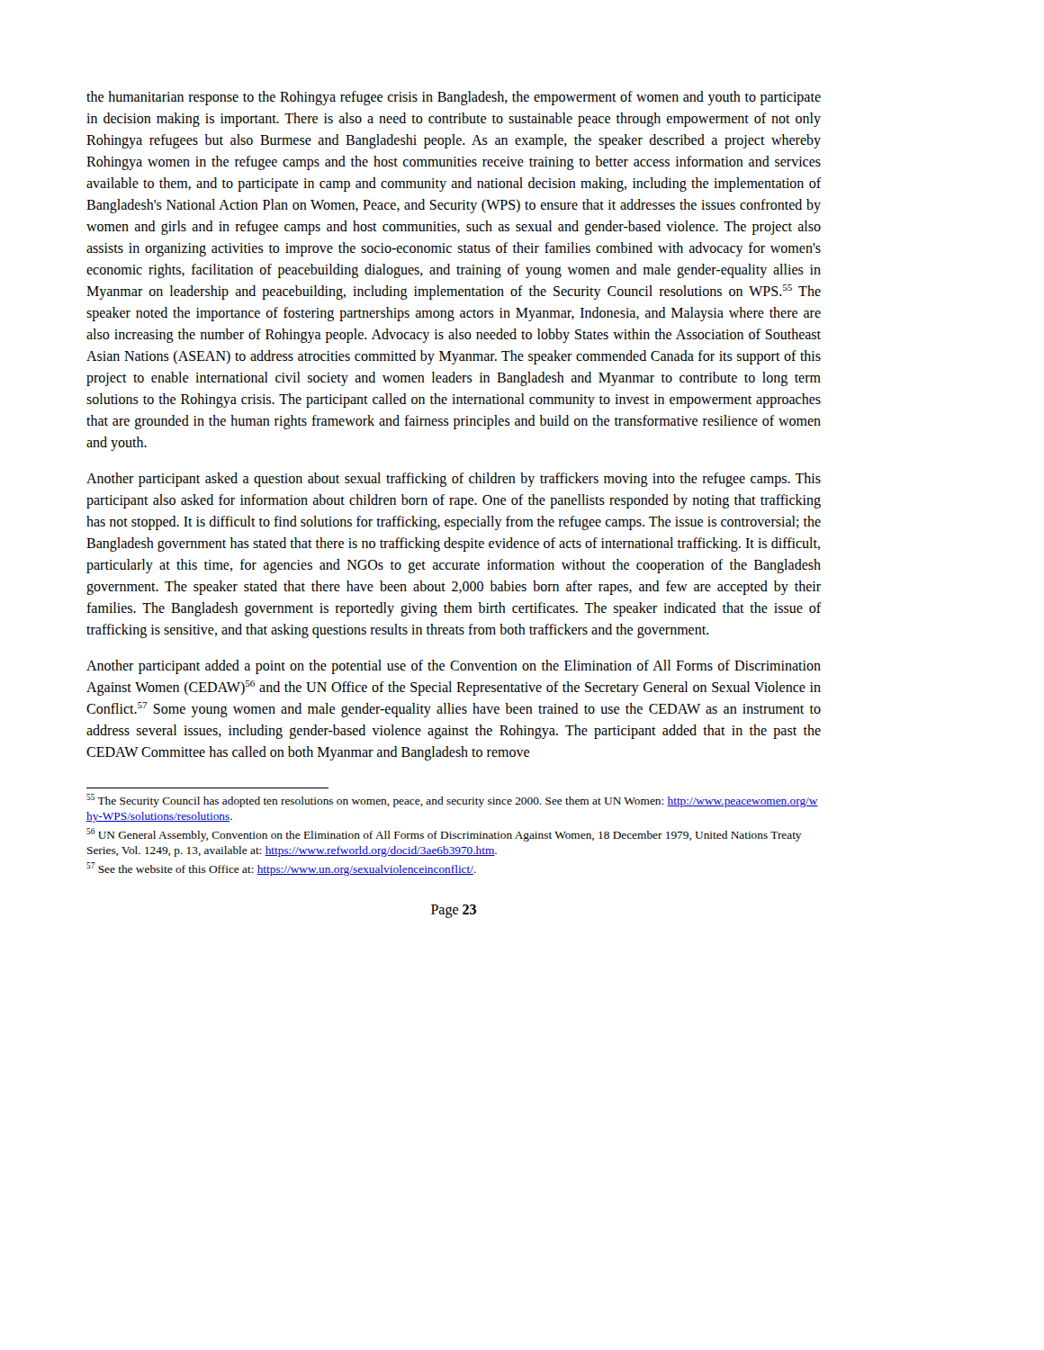the humanitarian response to the Rohingya refugee crisis in Bangladesh, the empowerment of women and youth to participate in decision making is important. There is also a need to contribute to sustainable peace through empowerment of not only Rohingya refugees but also Burmese and Bangladeshi people. As an example, the speaker described a project whereby Rohingya women in the refugee camps and the host communities receive training to better access information and services available to them, and to participate in camp and community and national decision making, including the implementation of Bangladesh's National Action Plan on Women, Peace, and Security (WPS) to ensure that it addresses the issues confronted by women and girls and in refugee camps and host communities, such as sexual and gender-based violence. The project also assists in organizing activities to improve the socio-economic status of their families combined with advocacy for women's economic rights, facilitation of peacebuilding dialogues, and training of young women and male gender-equality allies in Myanmar on leadership and peacebuilding, including implementation of the Security Council resolutions on WPS.55 The speaker noted the importance of fostering partnerships among actors in Myanmar, Indonesia, and Malaysia where there are also increasing the number of Rohingya people. Advocacy is also needed to lobby States within the Association of Southeast Asian Nations (ASEAN) to address atrocities committed by Myanmar. The speaker commended Canada for its support of this project to enable international civil society and women leaders in Bangladesh and Myanmar to contribute to long term solutions to the Rohingya crisis. The participant called on the international community to invest in empowerment approaches that are grounded in the human rights framework and fairness principles and build on the transformative resilience of women and youth.
Another participant asked a question about sexual trafficking of children by traffickers moving into the refugee camps. This participant also asked for information about children born of rape. One of the panellists responded by noting that trafficking has not stopped. It is difficult to find solutions for trafficking, especially from the refugee camps. The issue is controversial; the Bangladesh government has stated that there is no trafficking despite evidence of acts of international trafficking. It is difficult, particularly at this time, for agencies and NGOs to get accurate information without the cooperation of the Bangladesh government. The speaker stated that there have been about 2,000 babies born after rapes, and few are accepted by their families. The Bangladesh government is reportedly giving them birth certificates. The speaker indicated that the issue of trafficking is sensitive, and that asking questions results in threats from both traffickers and the government.
Another participant added a point on the potential use of the Convention on the Elimination of All Forms of Discrimination Against Women (CEDAW)56 and the UN Office of the Special Representative of the Secretary General on Sexual Violence in Conflict.57 Some young women and male gender-equality allies have been trained to use the CEDAW as an instrument to address several issues, including gender-based violence against the Rohingya. The participant added that in the past the CEDAW Committee has called on both Myanmar and Bangladesh to remove
55 The Security Council has adopted ten resolutions on women, peace, and security since 2000. See them at UN Women: http://www.peacewomen.org/why-WPS/solutions/resolutions.
56 UN General Assembly, Convention on the Elimination of All Forms of Discrimination Against Women, 18 December 1979, United Nations Treaty Series, Vol. 1249, p. 13, available at: https://www.refworld.org/docid/3ae6b3970.htm.
57 See the website of this Office at: https://www.un.org/sexualviolenceinconflict/.
Page 23